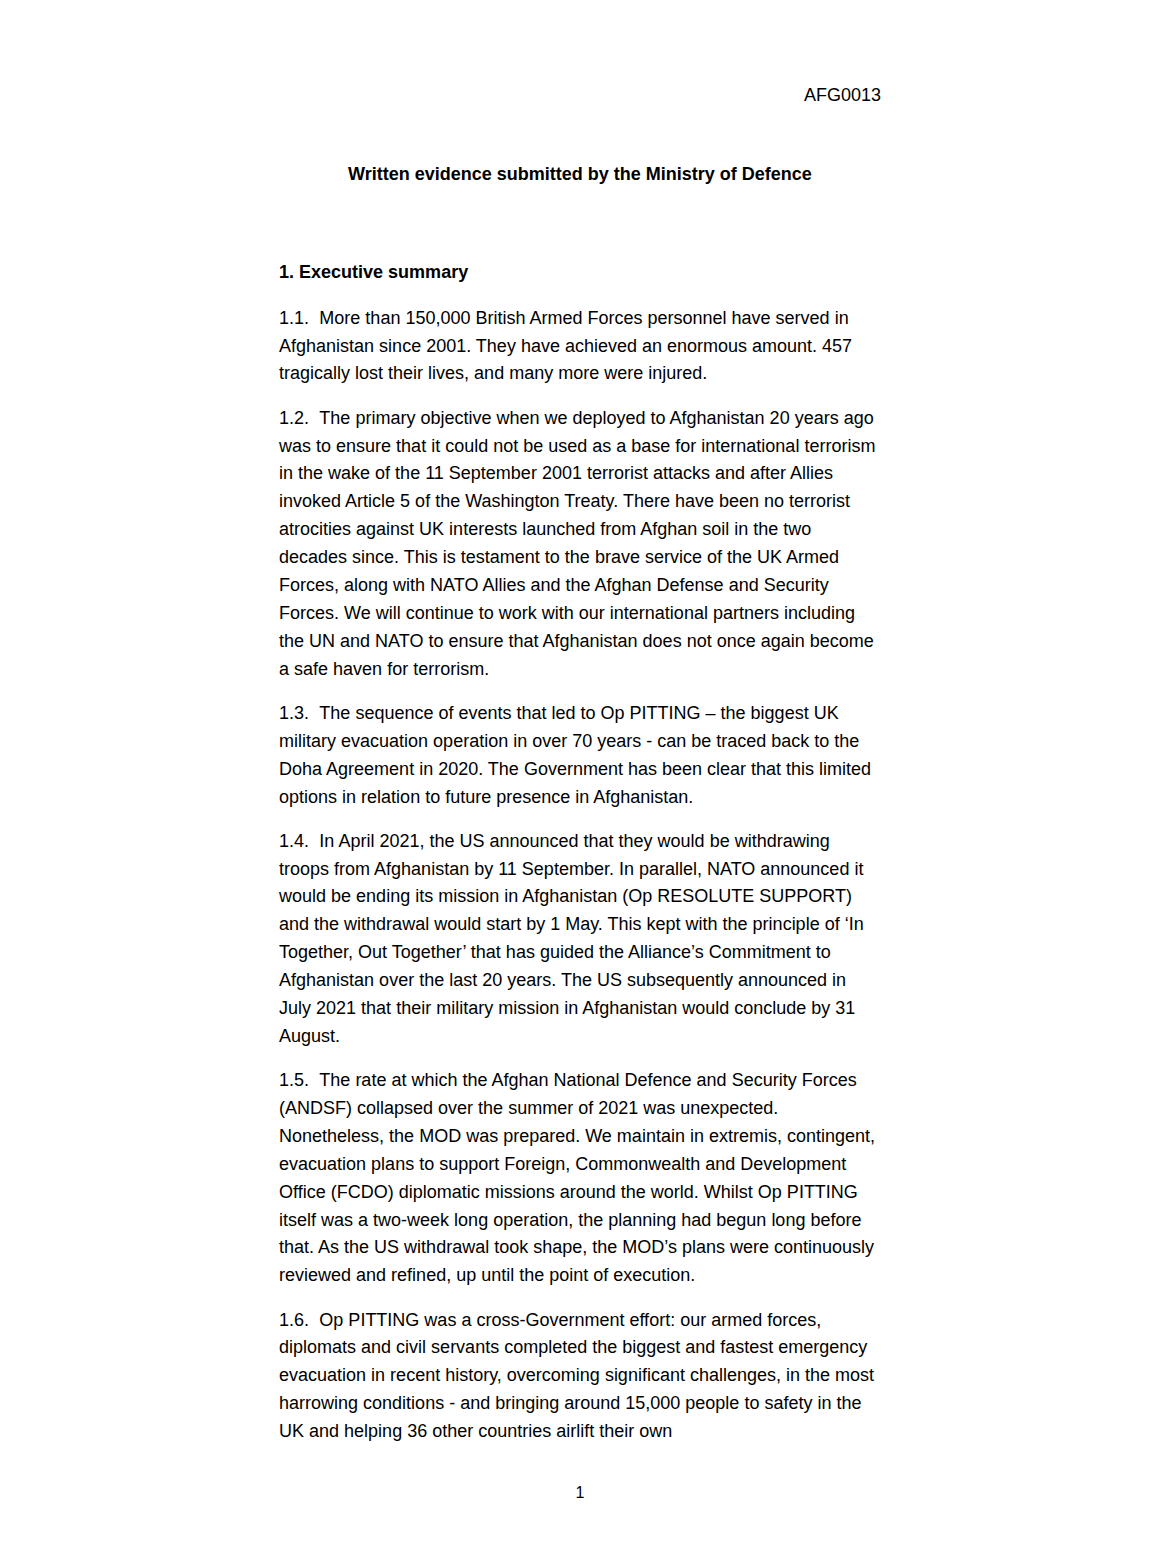AFG0013
Written evidence submitted by the Ministry of Defence
1. Executive summary
1.1. More than 150,000 British Armed Forces personnel have served in Afghanistan since 2001. They have achieved an enormous amount. 457 tragically lost their lives, and many more were injured.
1.2. The primary objective when we deployed to Afghanistan 20 years ago was to ensure that it could not be used as a base for international terrorism in the wake of the 11 September 2001 terrorist attacks and after Allies invoked Article 5 of the Washington Treaty. There have been no terrorist atrocities against UK interests launched from Afghan soil in the two decades since. This is testament to the brave service of the UK Armed Forces, along with NATO Allies and the Afghan Defense and Security Forces. We will continue to work with our international partners including the UN and NATO to ensure that Afghanistan does not once again become a safe haven for terrorism.
1.3. The sequence of events that led to Op PITTING – the biggest UK military evacuation operation in over 70 years - can be traced back to the Doha Agreement in 2020. The Government has been clear that this limited options in relation to future presence in Afghanistan.
1.4. In April 2021, the US announced that they would be withdrawing troops from Afghanistan by 11 September. In parallel, NATO announced it would be ending its mission in Afghanistan (Op RESOLUTE SUPPORT) and the withdrawal would start by 1 May. This kept with the principle of ‘In Together, Out Together’ that has guided the Alliance’s Commitment to Afghanistan over the last 20 years. The US subsequently announced in July 2021 that their military mission in Afghanistan would conclude by 31 August.
1.5. The rate at which the Afghan National Defence and Security Forces (ANDSF) collapsed over the summer of 2021 was unexpected. Nonetheless, the MOD was prepared. We maintain in extremis, contingent, evacuation plans to support Foreign, Commonwealth and Development Office (FCDO) diplomatic missions around the world. Whilst Op PITTING itself was a two-week long operation, the planning had begun long before that. As the US withdrawal took shape, the MOD’s plans were continuously reviewed and refined, up until the point of execution.
1.6. Op PITTING was a cross-Government effort: our armed forces, diplomats and civil servants completed the biggest and fastest emergency evacuation in recent history, overcoming significant challenges, in the most harrowing conditions - and bringing around 15,000 people to safety in the UK and helping 36 other countries airlift their own
1